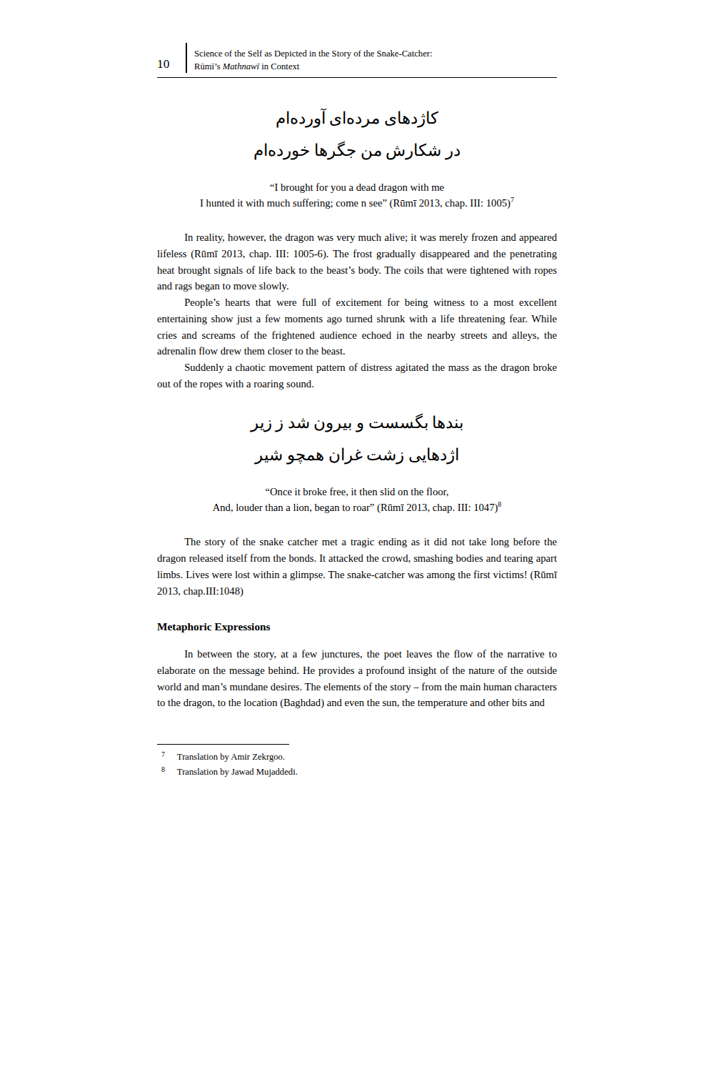10
Science of the Self as Depicted in the Story of the Snake-Catcher:
Rūmī’s Mathnawī in Context
کاژدهای مرده‌ای آورده‌ام
در شکارش من جگرها خورده‌ام
“I brought for you a dead dragon with me I hunted it with much suffering; come n see” (Rūmī 2013, chap. III: 1005)7
In reality, however, the dragon was very much alive; it was merely frozen and appeared lifeless (Rūmī 2013, chap. III: 1005-6). The frost gradually disappeared and the penetrating heat brought signals of life back to the beast’s body. The coils that were tightened with ropes and rags began to move slowly.
People’s hearts that were full of excitement for being witness to a most excellent entertaining show just a few moments ago turned shrunk with a life threatening fear. While cries and screams of the frightened audience echoed in the nearby streets and alleys, the adrenalin flow drew them closer to the beast.
Suddenly a chaotic movement pattern of distress agitated the mass as the dragon broke out of the ropes with a roaring sound.
بندها بگسست و بیرون شد ز زیر
اژدهایی زشت غران همچو شیر
“Once it broke free, it then slid on the floor, And, louder than a lion, began to roar” (Rūmī 2013, chap. III: 1047)8
The story of the snake catcher met a tragic ending as it did not take long before the dragon released itself from the bonds. It attacked the crowd, smashing bodies and tearing apart limbs. Lives were lost within a glimpse. The snake-catcher was among the first victims! (Rūmī 2013, chap.III:1048)
Metaphoric Expressions
In between the story, at a few junctures, the poet leaves the flow of the narrative to elaborate on the message behind. He provides a profound insight of the nature of the outside world and man’s mundane desires. The elements of the story – from the main human characters to the dragon, to the location (Baghdad) and even the sun, the temperature and other bits and
7 Translation by Amir Zekrgoo.
8 Translation by Jawad Mujaddedi.